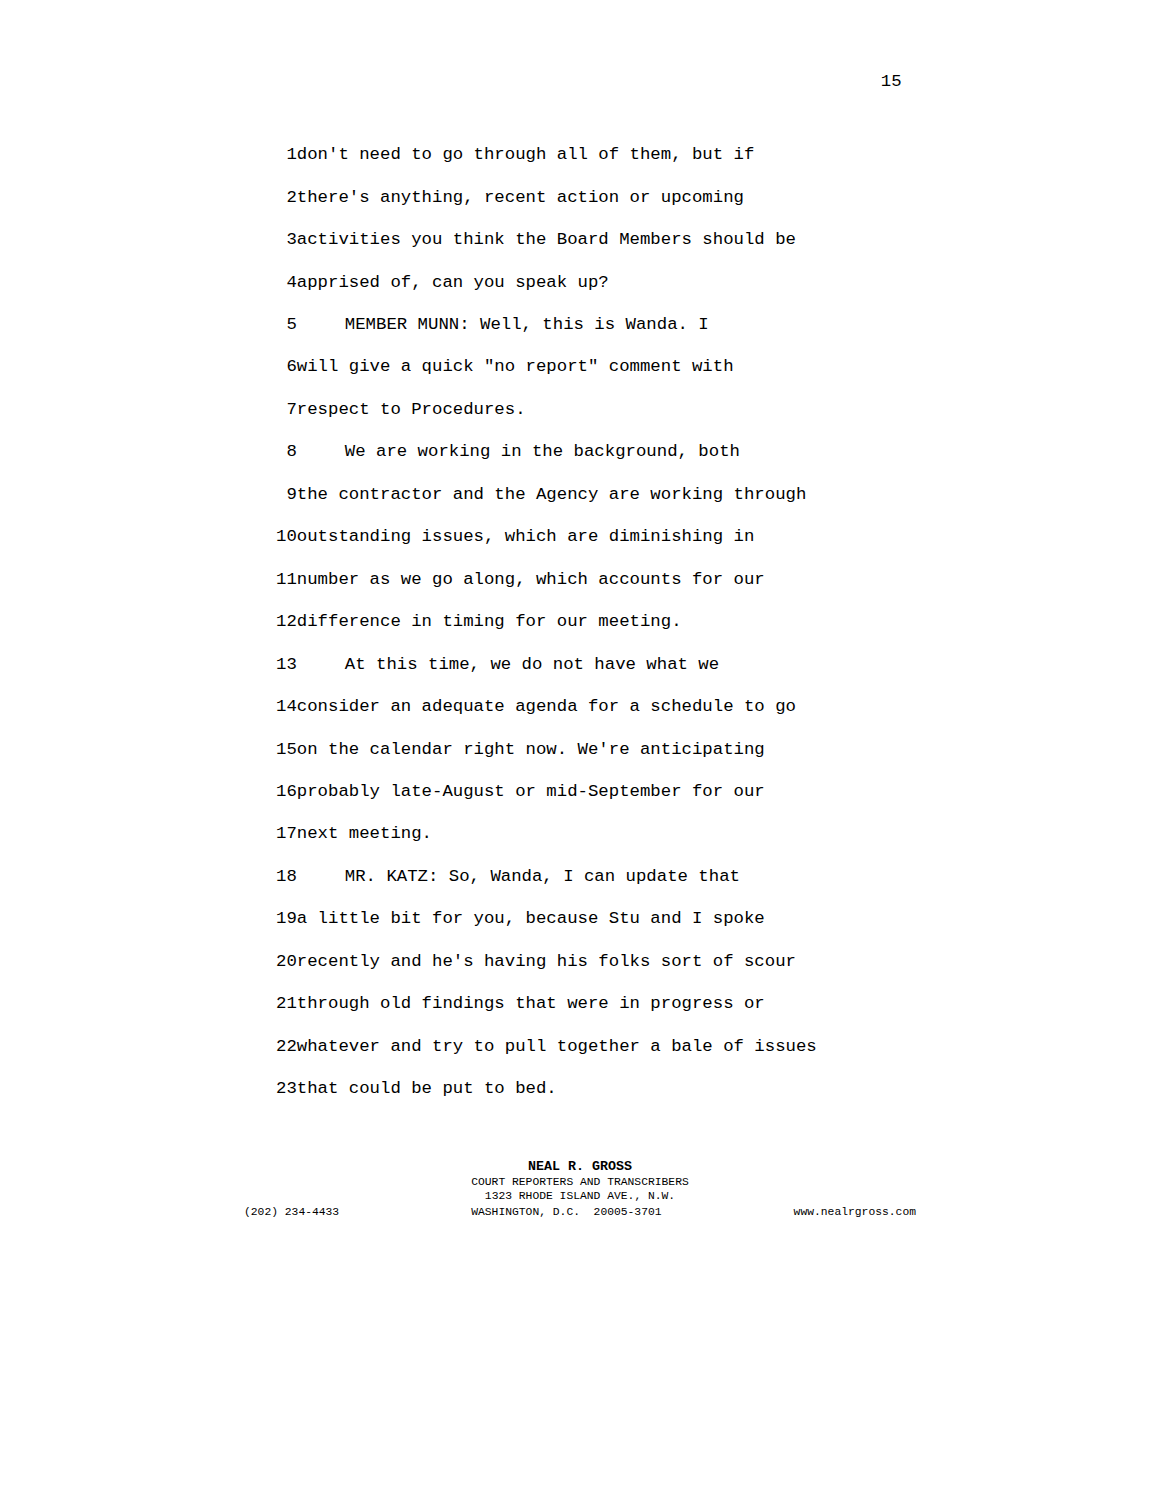15
| 1 | don't need to go through all of them, but if |
| 2 | there's anything, recent action or upcoming |
| 3 | activities you think the Board Members should be |
| 4 | apprised of, can you speak up? |
| 5 | MEMBER MUNN: Well, this is Wanda. I |
| 6 | will give a quick "no report" comment with |
| 7 | respect to Procedures. |
| 8 | We are working in the background, both |
| 9 | the contractor and the Agency are working through |
| 10 | outstanding issues, which are diminishing in |
| 11 | number as we go along, which accounts for our |
| 12 | difference in timing for our meeting. |
| 13 | At this time, we do not have what we |
| 14 | consider an adequate agenda for a schedule to go |
| 15 | on the calendar right now. We're anticipating |
| 16 | probably late-August or mid-September for our |
| 17 | next meeting. |
| 18 | MR. KATZ: So, Wanda, I can update that |
| 19 | a little bit for you, because Stu and I spoke |
| 20 | recently and he's having his folks sort of scour |
| 21 | through old findings that were in progress or |
| 22 | whatever and try to pull together a bale of issues |
| 23 | that could be put to bed. |
NEAL R. GROSS
COURT REPORTERS AND TRANSCRIBERS
1323 RHODE ISLAND AVE., N.W.
(202) 234-4433 WASHINGTON, D.C. 20005-3701 www.nealrgross.com